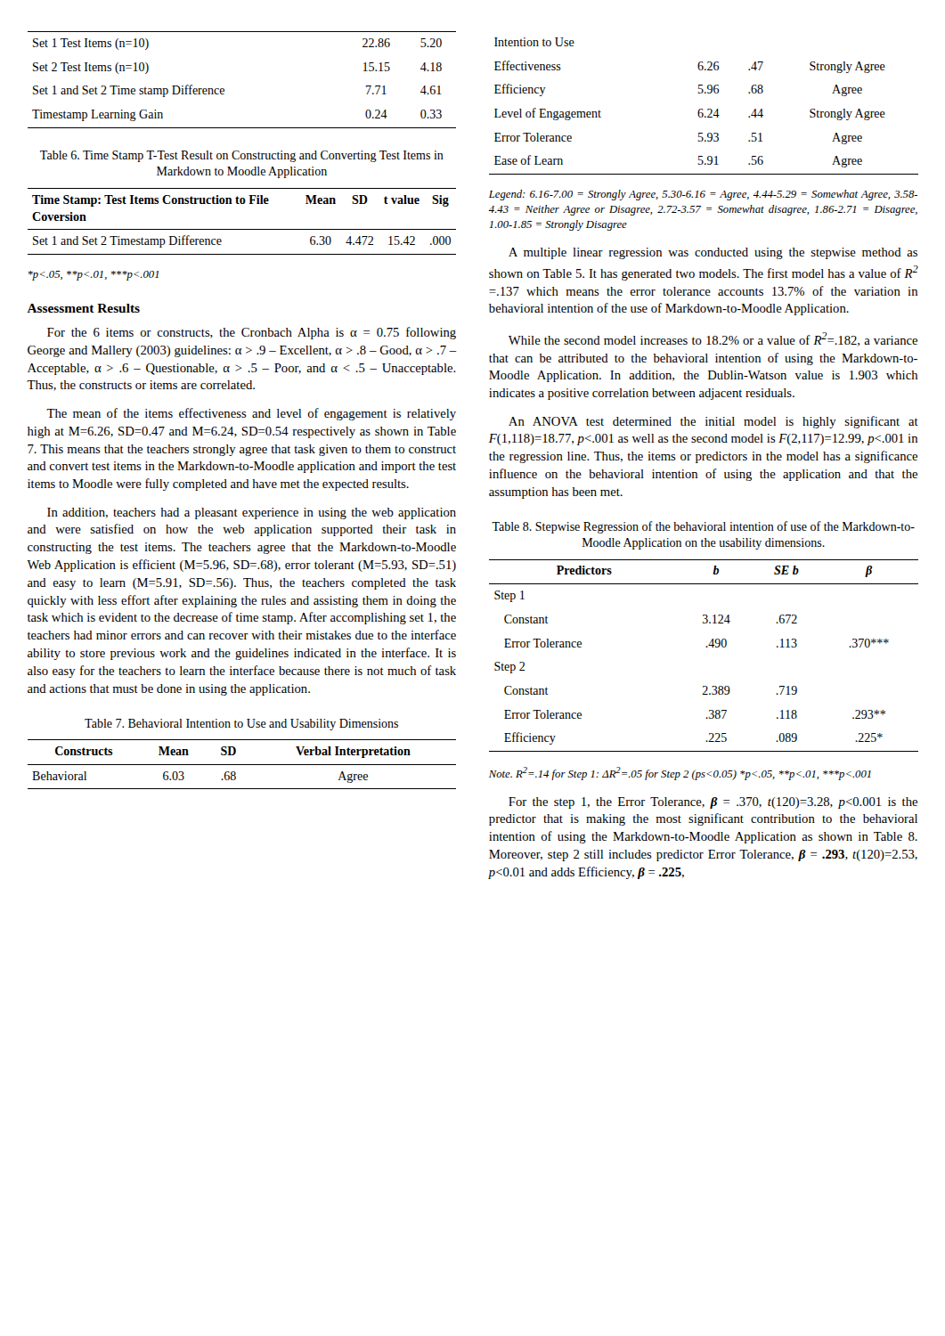| Set 1 Test Items (n=10) | 22.86 | 5.20 |
| Set 2 Test Items (n=10) | 15.15 | 4.18 |
| Set 1 and Set 2 Time stamp Difference | 7.71 | 4.61 |
| Timestamp Learning Gain | 0.24 | 0.33 |
Table 6. Time Stamp T-Test Result on Constructing and Converting Test Items in Markdown to Moodle Application
| Time Stamp: Test Items Construction to File Coversion | Mean | SD | t value | Sig |
| --- | --- | --- | --- | --- |
| Set 1 and Set 2 Timestamp Difference | 6.30 | 4.472 | 15.42 | .000 |
*p<.05, **p<.01, ***p<.001
Assessment Results
For the 6 items or constructs, the Cronbach Alpha is α = 0.75 following George and Mallery (2003) guidelines: α > .9 – Excellent, α > .8 – Good, α > .7 – Acceptable, α > .6 – Questionable, α > .5 – Poor, and α < .5 – Unacceptable. Thus, the constructs or items are correlated.
The mean of the items effectiveness and level of engagement is relatively high at M=6.26, SD=0.47 and M=6.24, SD=0.54 respectively as shown in Table 7. This means that the teachers strongly agree that task given to them to construct and convert test items in the Markdown-to-Moodle application and import the test items to Moodle were fully completed and have met the expected results.
In addition, teachers had a pleasant experience in using the web application and were satisfied on how the web application supported their task in constructing the test items. The teachers agree that the Markdown-to-Moodle Web Application is efficient (M=5.96, SD=.68), error tolerant (M=5.93, SD=.51) and easy to learn (M=5.91, SD=.56). Thus, the teachers completed the task quickly with less effort after explaining the rules and assisting them in doing the task which is evident to the decrease of time stamp. After accomplishing set 1, the teachers had minor errors and can recover with their mistakes due to the interface ability to store previous work and the guidelines indicated in the interface. It is also easy for the teachers to learn the interface because there is not much of task and actions that must be done in using the application.
Table 7. Behavioral Intention to Use and Usability Dimensions
| Constructs | Mean | SD | Verbal Interpretation |
| --- | --- | --- | --- |
| Behavioral | 6.03 | .68 | Agree |
| Intention to Use | | | |
| Effectiveness | 6.26 | .47 | Strongly Agree |
| Efficiency | 5.96 | .68 | Agree |
| Level of Engagement | 6.24 | .44 | Strongly Agree |
| Error Tolerance | 5.93 | .51 | Agree |
| Ease of Learn | 5.91 | .56 | Agree |
Legend: 6.16-7.00 = Strongly Agree, 5.30-6.16 = Agree, 4.44-5.29 = Somewhat Agree, 3.58-4.43 = Neither Agree or Disagree, 2.72-3.57 = Somewhat disagree, 1.86-2.71 = Disagree, 1.00-1.85 = Strongly Disagree
A multiple linear regression was conducted using the stepwise method as shown on Table 5. It has generated two models. The first model has a value of R2 =.137 which means the error tolerance accounts 13.7% of the variation in behavioral intention of the use of Markdown-to-Moodle Application.
While the second model increases to 18.2% or a value of R2=.182, a variance that can be attributed to the behavioral intention of using the Markdown-to-Moodle Application. In addition, the Dublin-Watson value is 1.903 which indicates a positive correlation between adjacent residuals.
An ANOVA test determined the initial model is highly significant at F(1,118)=18.77, p<.001 as well as the second model is F(2,117)=12.99, p<.001 in the regression line. Thus, the items or predictors in the model has a significance influence on the behavioral intention of using the application and that the assumption has been met.
Table 8. Stepwise Regression of the behavioral intention of use of the Markdown-to-Moodle Application on the usability dimensions.
| Predictors | b | SE b | β |
| --- | --- | --- | --- |
| Step 1 | | | |
| Constant | 3.124 | .672 | |
| Error Tolerance | .490 | .113 | .370*** |
| Step 2 | | | |
| Constant | 2.389 | .719 | |
| Error Tolerance | .387 | .118 | .293** |
| Efficiency | .225 | .089 | .225* |
Note. R2=.14 for Step 1: ΔR2=.05 for Step 2 (ps<0.05) *p<.05, **p<.01, ***p<.001
For the step 1, the Error Tolerance, β = .370, t(120)=3.28, p<0.001 is the predictor that is making the most significant contribution to the behavioral intention of using the Markdown-to-Moodle Application as shown in Table 8. Moreover, step 2 still includes predictor Error Tolerance, β = .293, t(120)=2.53, p<0.01 and adds Efficiency, β = .225,